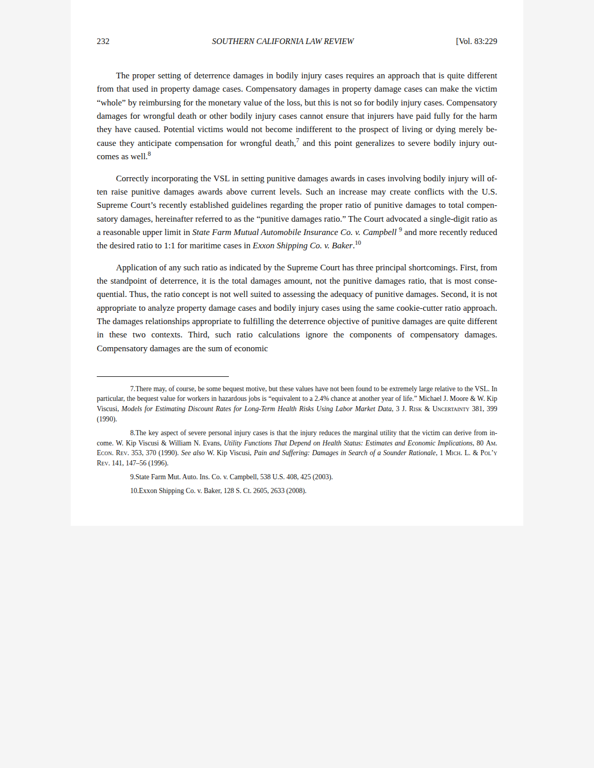232 SOUTHERN CALIFORNIA LAW REVIEW [Vol. 83:229
The proper setting of deterrence damages in bodily injury cases requires an approach that is quite different from that used in property damage cases. Compensatory damages in property damage cases can make the victim “whole” by reimbursing for the monetary value of the loss, but this is not so for bodily injury cases. Compensatory damages for wrongful death or other bodily injury cases cannot ensure that injurers have paid fully for the harm they have caused. Potential victims would not become indifferent to the prospect of living or dying merely because they anticipate compensation for wrongful death,7 and this point generalizes to severe bodily injury outcomes as well.8
Correctly incorporating the VSL in setting punitive damages awards in cases involving bodily injury will often raise punitive damages awards above current levels. Such an increase may create conflicts with the U.S. Supreme Court’s recently established guidelines regarding the proper ratio of punitive damages to total compensatory damages, hereinafter referred to as the “punitive damages ratio.” The Court advocated a single-digit ratio as a reasonable upper limit in State Farm Mutual Automobile Insurance Co. v. Campbell 9 and more recently reduced the desired ratio to 1:1 for maritime cases in Exxon Shipping Co. v. Baker.10
Application of any such ratio as indicated by the Supreme Court has three principal shortcomings. First, from the standpoint of deterrence, it is the total damages amount, not the punitive damages ratio, that is most consequential. Thus, the ratio concept is not well suited to assessing the adequacy of punitive damages. Second, it is not appropriate to analyze property damage cases and bodily injury cases using the same cookie-cutter ratio approach. The damages relationships appropriate to fulfilling the deterrence objective of punitive damages are quite different in these two contexts. Third, such ratio calculations ignore the components of compensatory damages. Compensatory damages are the sum of economic
7. There may, of course, be some bequest motive, but these values have not been found to be extremely large relative to the VSL. In particular, the bequest value for workers in hazardous jobs is “equivalent to a 2.4% chance at another year of life.” Michael J. Moore & W. Kip Viscusi, Models for Estimating Discount Rates for Long-Term Health Risks Using Labor Market Data, 3 J. Risk & Uncertainty 381, 399 (1990).
8. The key aspect of severe personal injury cases is that the injury reduces the marginal utility that the victim can derive from income. W. Kip Viscusi & William N. Evans, Utility Functions That Depend on Health Status: Estimates and Economic Implications, 80 Am. Econ. Rev. 353, 370 (1990). See also W. Kip Viscusi, Pain and Suffering: Damages in Search of a Sounder Rationale, 1 Mich. L. & Pol’y Rev. 141, 147–56 (1996).
9. State Farm Mut. Auto. Ins. Co. v. Campbell, 538 U.S. 408, 425 (2003).
10. Exxon Shipping Co. v. Baker, 128 S. Ct. 2605, 2633 (2008).